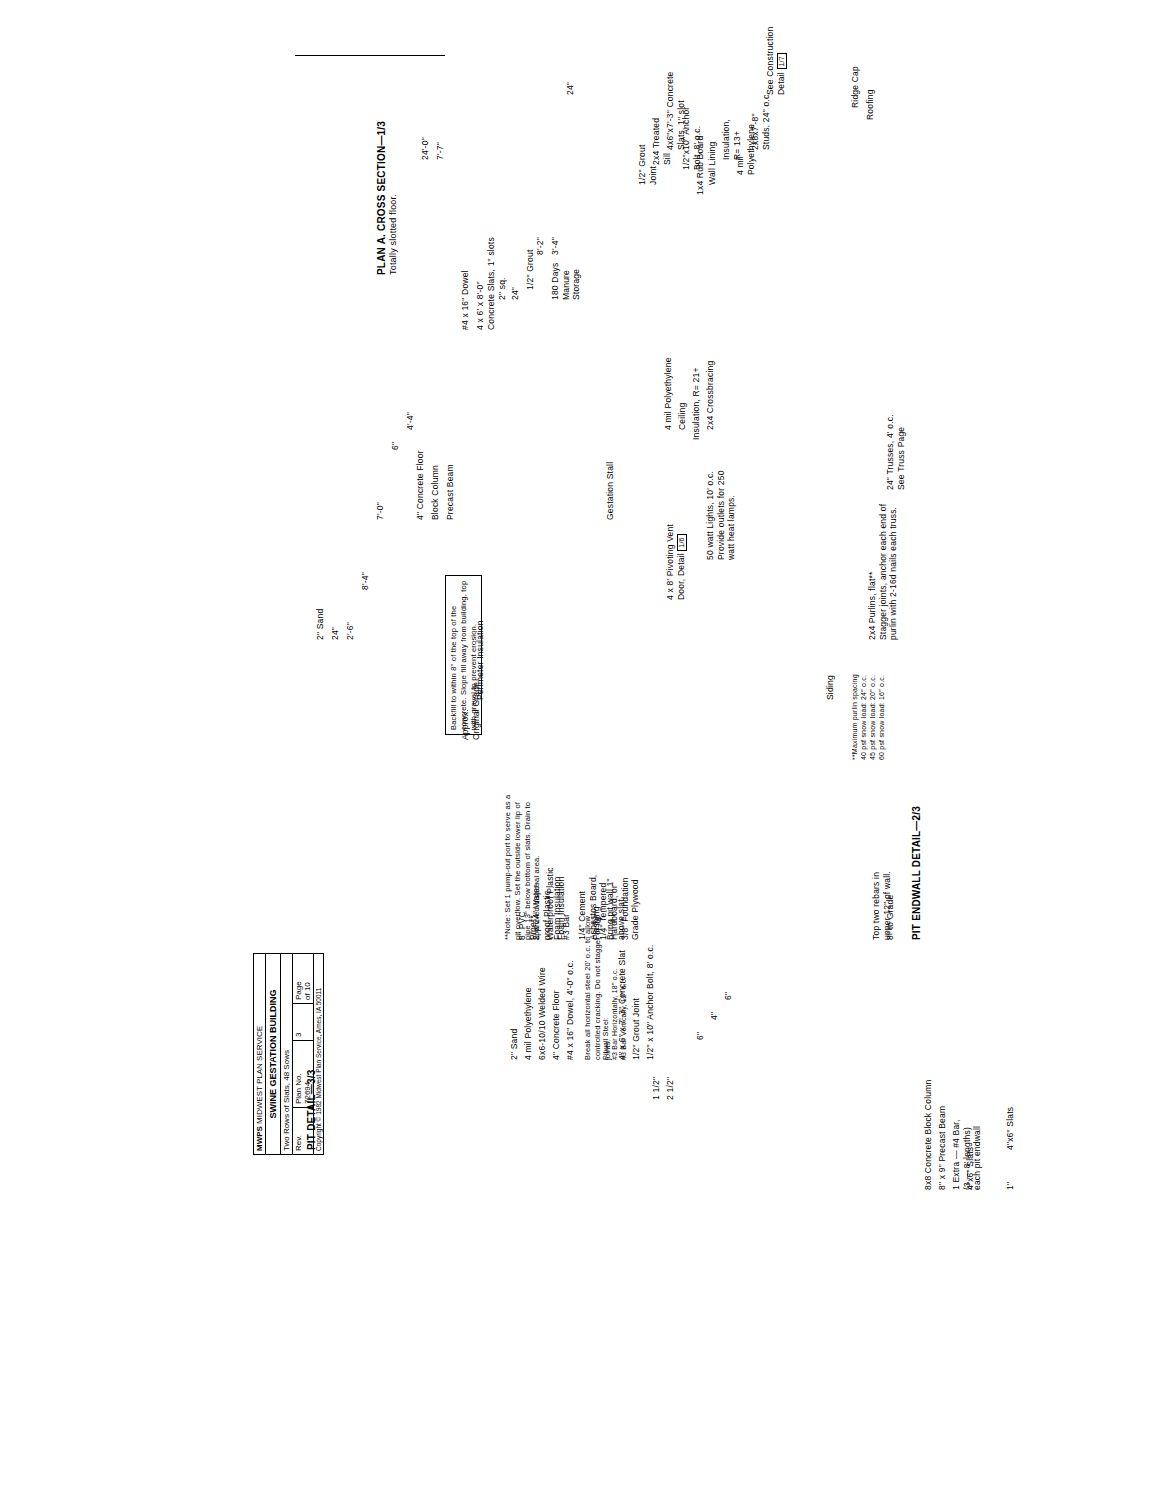Roofing
Ridge Cap
24" Trusses, 4' o.c.
See Truss Page
2x4 Purlins, flat**
Stagger joints, anchor each end of
purlin with 2-16d nails each truss.
**Maximum purlin spacing
40 psf snow load: 24" o.c.
45 psf snow load: 20" o.c.
60 psf snow load: 16" o.c.
Siding
See Construction
Detail 1/7
2x8x7'-8"
Studs, 24" o.c.
4 mil
Polyethylene
Insulation,
R= 13+
Wall Lining
1x4 Rub Board
1/2"x10" Anchor
Bolt, 8' o.c.
4x6"x7'-3" Concrete
Slats, 1" slot
2x4 Treated
Sill
1/2" Grout
Joint
2x4 Crossbracing
Insulation, R= 21+
Ceiling
4 mil Polyethylene
50 watt Lights, 10' o.c.
Provide outlets for 250
watt heat lamps.
4 x 8' Pivoting Vent
Door, Detail 1/6
Gestation Stall
24"
3'-4"
180 Days
Manure
Storage
8'-2"
1/2" Grout
24"
2" sq.
4 x 6' x 8'-0"
Concrete Slats, 1" slots
#4 x 16" Dowel
Precast Beam
Block Column
4" Concrete Floor
7'-7"
24'-0"
4'-4"
6"
7'-0"
8'-4"
2'-6"
24"
2" Sand
Perimeter Insulation
Approx.
Original Grade
Backfill to within 8" of the top of the concrete. Slope fill away from building, top with gravel to prevent erosion.
PLAN A. CROSS SECTION—1/3
Totally slotted floor.
PIT ENDWALL DETAIL—2/3
8" to Grade
Top two rebars in
upper 12" of wall.
4"x6" Slats
1 Extra — #4 Bar,
(3 — 8' lengths)
each pit endwall
8" x 9" Precast Beam
8x8 Concrete Block Column
1"
4"x6" Slats
PIT DETAIL—3/3
Bring pit wall 1"
above slat.
Flashing
1/4" Cement
Asbestos Board,
1/4" Tempered
Hardboard, or
3/8" Foundation
Grade Plywood
#3 Bar
Waterproof Plastic
Foam Insulation
2' x 24" Water-
proof Plastic
Foam Insulation
8" PVC
Pipe**
**Note: Set 1 pump-out port to serve as a pit overflow. Set the outside lower lip of pipe 13" below bottom of slats. Drain to approved disposal area.
1/2" x 10" Anchor Bolt, 8' o.c.
1/2" Grout Joint
4" x 6" x 7'-3" Concrete Slat
Pitwall Steel:
#3 Bar Horizontally, 18" o.c.
#3 Bar Vertically, 12" o.c.
Break all horizontal steel 20' o.c. to allow controlled cracking. Do not stagger or lap joints.
#4 x 16" Dowel, 4'-0" o.c.
4" Concrete Floor
6x6-10/10 Welded Wire
4 mil Polyethylene
2" Sand
2 1/2"
1 1/2"
6"
4"
6"
MWPS MIDWEST PLAN SERVICE
SWINE GESTATION BUILDING
Two Rows of Slats, 48 Sows
Rev.
Plan No.
72694
3
Page
of 10
Copyright © 1982 Midwest Plan Service, Ames, IA 50011